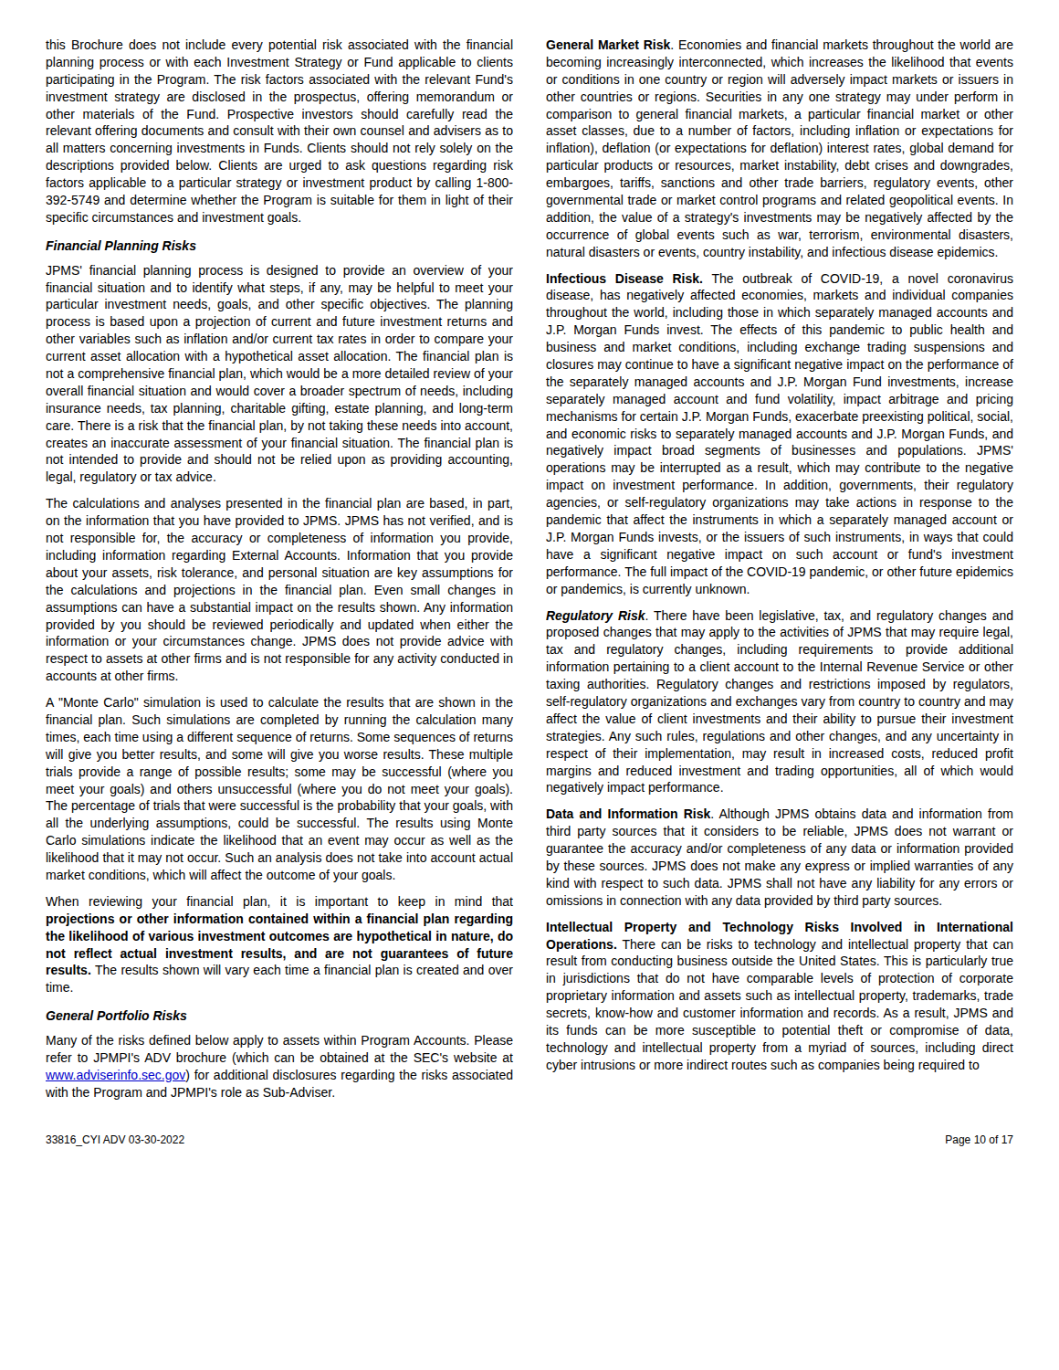this Brochure does not include every potential risk associated with the financial planning process or with each Investment Strategy or Fund applicable to clients participating in the Program. The risk factors associated with the relevant Fund's investment strategy are disclosed in the prospectus, offering memorandum or other materials of the Fund. Prospective investors should carefully read the relevant offering documents and consult with their own counsel and advisers as to all matters concerning investments in Funds. Clients should not rely solely on the descriptions provided below. Clients are urged to ask questions regarding risk factors applicable to a particular strategy or investment product by calling 1-800-392-5749 and determine whether the Program is suitable for them in light of their specific circumstances and investment goals.
Financial Planning Risks
JPMS' financial planning process is designed to provide an overview of your financial situation and to identify what steps, if any, may be helpful to meet your particular investment needs, goals, and other specific objectives. The planning process is based upon a projection of current and future investment returns and other variables such as inflation and/or current tax rates in order to compare your current asset allocation with a hypothetical asset allocation. The financial plan is not a comprehensive financial plan, which would be a more detailed review of your overall financial situation and would cover a broader spectrum of needs, including insurance needs, tax planning, charitable gifting, estate planning, and long-term care. There is a risk that the financial plan, by not taking these needs into account, creates an inaccurate assessment of your financial situation. The financial plan is not intended to provide and should not be relied upon as providing accounting, legal, regulatory or tax advice.
The calculations and analyses presented in the financial plan are based, in part, on the information that you have provided to JPMS. JPMS has not verified, and is not responsible for, the accuracy or completeness of information you provide, including information regarding External Accounts. Information that you provide about your assets, risk tolerance, and personal situation are key assumptions for the calculations and projections in the financial plan. Even small changes in assumptions can have a substantial impact on the results shown. Any information provided by you should be reviewed periodically and updated when either the information or your circumstances change. JPMS does not provide advice with respect to assets at other firms and is not responsible for any activity conducted in accounts at other firms.
A "Monte Carlo" simulation is used to calculate the results that are shown in the financial plan. Such simulations are completed by running the calculation many times, each time using a different sequence of returns. Some sequences of returns will give you better results, and some will give you worse results. These multiple trials provide a range of possible results; some may be successful (where you meet your goals) and others unsuccessful (where you do not meet your goals). The percentage of trials that were successful is the probability that your goals, with all the underlying assumptions, could be successful. The results using Monte Carlo simulations indicate the likelihood that an event may occur as well as the likelihood that it may not occur. Such an analysis does not take into account actual market conditions, which will affect the outcome of your goals.
When reviewing your financial plan, it is important to keep in mind that projections or other information contained within a financial plan regarding the likelihood of various investment outcomes are hypothetical in nature, do not reflect actual investment results, and are not guarantees of future results. The results shown will vary each time a financial plan is created and over time.
General Portfolio Risks
Many of the risks defined below apply to assets within Program Accounts. Please refer to JPMPI's ADV brochure (which can be obtained at the SEC's website at www.adviserinfo.sec.gov) for additional disclosures regarding the risks associated with the Program and JPMPI's role as Sub-Adviser.
General Market Risk. Economies and financial markets throughout the world are becoming increasingly interconnected, which increases the likelihood that events or conditions in one country or region will adversely impact markets or issuers in other countries or regions. Securities in any one strategy may under perform in comparison to general financial markets, a particular financial market or other asset classes, due to a number of factors, including inflation or expectations for inflation), deflation (or expectations for deflation) interest rates, global demand for particular products or resources, market instability, debt crises and downgrades, embargoes, tariffs, sanctions and other trade barriers, regulatory events, other governmental trade or market control programs and related geopolitical events. In addition, the value of a strategy's investments may be negatively affected by the occurrence of global events such as war, terrorism, environmental disasters, natural disasters or events, country instability, and infectious disease epidemics.
Infectious Disease Risk. The outbreak of COVID-19, a novel coronavirus disease, has negatively affected economies, markets and individual companies throughout the world, including those in which separately managed accounts and J.P. Morgan Funds invest. The effects of this pandemic to public health and business and market conditions, including exchange trading suspensions and closures may continue to have a significant negative impact on the performance of the separately managed accounts and J.P. Morgan Fund investments, increase separately managed account and fund volatility, impact arbitrage and pricing mechanisms for certain J.P. Morgan Funds, exacerbate preexisting political, social, and economic risks to separately managed accounts and J.P. Morgan Funds, and negatively impact broad segments of businesses and populations. JPMS' operations may be interrupted as a result, which may contribute to the negative impact on investment performance. In addition, governments, their regulatory agencies, or self-regulatory organizations may take actions in response to the pandemic that affect the instruments in which a separately managed account or J.P. Morgan Funds invests, or the issuers of such instruments, in ways that could have a significant negative impact on such account or fund's investment performance. The full impact of the COVID-19 pandemic, or other future epidemics or pandemics, is currently unknown.
Regulatory Risk. There have been legislative, tax, and regulatory changes and proposed changes that may apply to the activities of JPMS that may require legal, tax and regulatory changes, including requirements to provide additional information pertaining to a client account to the Internal Revenue Service or other taxing authorities. Regulatory changes and restrictions imposed by regulators, self-regulatory organizations and exchanges vary from country to country and may affect the value of client investments and their ability to pursue their investment strategies. Any such rules, regulations and other changes, and any uncertainty in respect of their implementation, may result in increased costs, reduced profit margins and reduced investment and trading opportunities, all of which would negatively impact performance.
Data and Information Risk. Although JPMS obtains data and information from third party sources that it considers to be reliable, JPMS does not warrant or guarantee the accuracy and/or completeness of any data or information provided by these sources. JPMS does not make any express or implied warranties of any kind with respect to such data. JPMS shall not have any liability for any errors or omissions in connection with any data provided by third party sources.
Intellectual Property and Technology Risks Involved in International Operations. There can be risks to technology and intellectual property that can result from conducting business outside the United States. This is particularly true in jurisdictions that do not have comparable levels of protection of corporate proprietary information and assets such as intellectual property, trademarks, trade secrets, know-how and customer information and records. As a result, JPMS and its funds can be more susceptible to potential theft or compromise of data, technology and intellectual property from a myriad of sources, including direct cyber intrusions or more indirect routes such as companies being required to
33816_CYI ADV 03-30-2022 Page 10 of 17